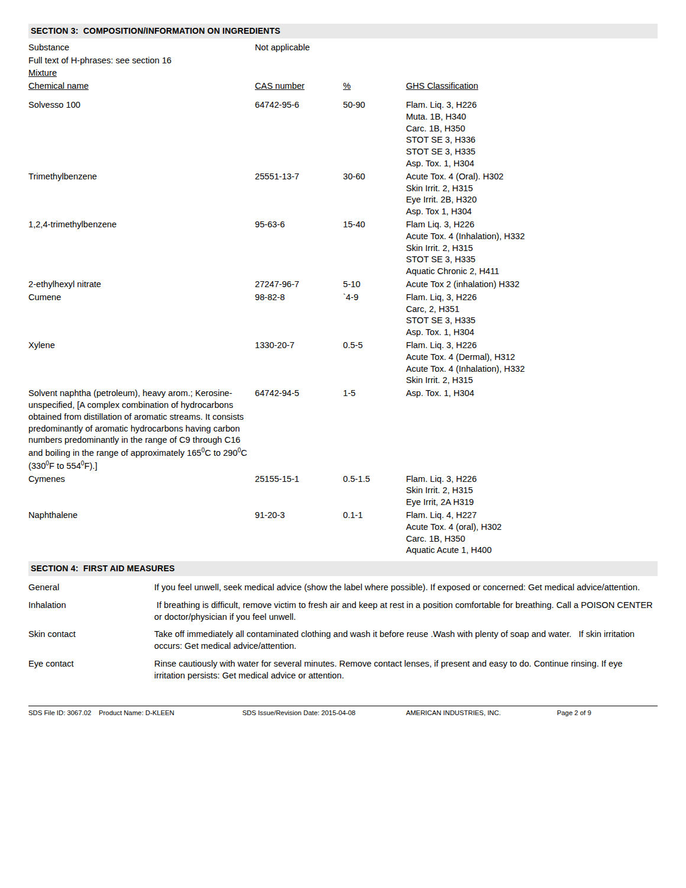SECTION 3: COMPOSITION/INFORMATION ON INGREDIENTS
| Substance | Not applicable |
| Full text of H-phrases: see section 16 |
| Mixture |
| Chemical name | CAS number | % | GHS Classification |
| Solvesso 100 | 64742-95-6 | 50-90 | Flam. Liq. 3, H226 Muta. 1B, H340 Carc. 1B, H350 STOT SE 3, H336 STOT SE 3, H335 Asp. Tox. 1, H304 |
| Trimethylbenzene | 25551-13-7 | 30-60 | Acute Tox. 4 (Oral). H302 Skin Irrit. 2, H315 Eye Irrit. 2B, H320 Asp. Tox 1, H304 |
| 1,2,4-trimethylbenzene | 95-63-6 | 15-40 | Flam Liq. 3, H226 Acute Tox. 4 (Inhalation), H332 Skin Irrit. 2, H315 STOT SE 3, H335 Aquatic Chronic 2, H411 |
| 2-ethylhexyl nitrate | 27247-96-7 | 5-10 | Acute Tox 2 (inhalation) H332 |
| Cumene | 98-82-8 | `4-9 | Flam. Liq, 3, H226 Carc, 2, H351 STOT SE 3, H335 Asp. Tox. 1, H304 |
| Xylene | 1330-20-7 | 0.5-5 | Flam. Liq. 3, H226 Acute Tox. 4 (Dermal), H312 Acute Tox. 4 (Inhalation), H332 Skin Irrit. 2, H315 |
| Solvent naphtha (petroleum), heavy arom.; Kerosine-unspecified, [A complex combination of hydrocarbons obtained from distillation of aromatic streams. It consists predominantly of aromatic hydrocarbons having carbon numbers predominantly in the range of C9 through C16 and boiling in the range of approximately 165 0 C to 290 0 C (330 0 F to 554 0 F).] | 64742-94-5 | 1-5 | Asp. Tox. 1, H304 |
| Cymenes | 25155-15-1 | 0.5-1.5 | Flam. Liq. 3, H226 Skin Irrit. 2, H315 Eye Irrit, 2A H319 |
| Naphthalene | 91-20-3 | 0.1-1 | Flam. Liq. 4, H227 Acute Tox. 4 (oral), H302 Carc. 1B, H350 Aquatic Acute 1, H400 |
SECTION 4: FIRST AID MEASURES
| General | If you feel unwell, seek medical advice (show the label where possible). If exposed or concerned: Get medical advice/attention. |
| Inhalation | If breathing is difficult, remove victim to fresh air and keep at rest in a position comfortable for breathing. Call a POISON CENTER or doctor/physician if you feel unwell. |
| Skin contact | Take off immediately all contaminated clothing and wash it before reuse .Wash with plenty of soap and water. If skin irritation occurs: Get medical advice/attention. |
| Eye contact | Rinse cautiously with water for several minutes. Remove contact lenses, if present and easy to do. Continue rinsing. If eye irritation persists: Get medical advice or attention. |
| SDS File ID: 3067.02 Product Name: D-KLEEN | SDS Issue/Revision Date: 2015-04-08 | AMERICAN INDUSTRIES, INC. | Page 2 of 9 |